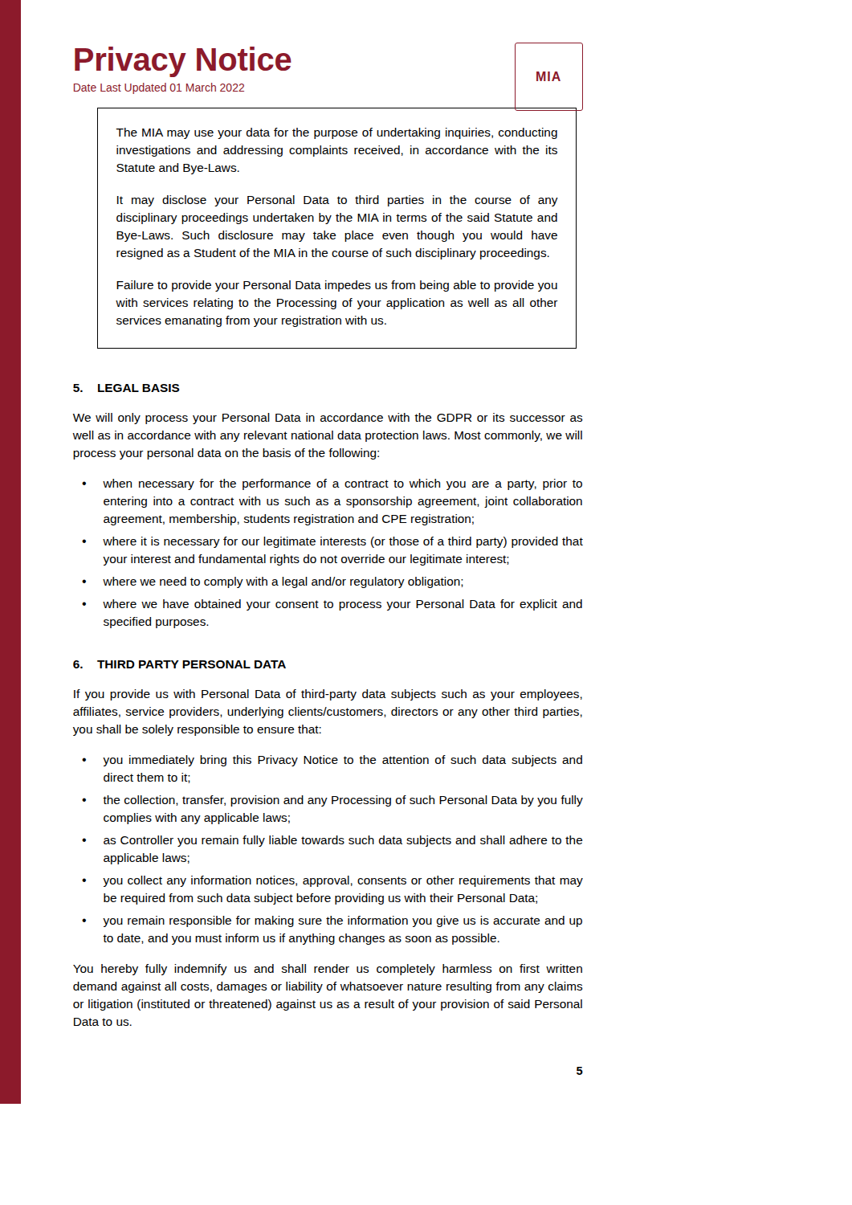Privacy Notice
Date Last Updated 01 March 2022
MIA
The MIA may use your data for the purpose of undertaking inquiries, conducting investigations and addressing complaints received, in accordance with the its Statute and Bye-Laws.
It may disclose your Personal Data to third parties in the course of any disciplinary proceedings undertaken by the MIA in terms of the said Statute and Bye-Laws. Such disclosure may take place even though you would have resigned as a Student of the MIA in the course of such disciplinary proceedings.
Failure to provide your Personal Data impedes us from being able to provide you with services relating to the Processing of your application as well as all other services emanating from your registration with us.
5. LEGAL BASIS
We will only process your Personal Data in accordance with the GDPR or its successor as well as in accordance with any relevant national data protection laws. Most commonly, we will process your personal data on the basis of the following:
when necessary for the performance of a contract to which you are a party, prior to entering into a contract with us such as a sponsorship agreement, joint collaboration agreement, membership, students registration and CPE registration;
where it is necessary for our legitimate interests (or those of a third party) provided that your interest and fundamental rights do not override our legitimate interest;
where we need to comply with a legal and/or regulatory obligation;
where we have obtained your consent to process your Personal Data for explicit and specified purposes.
6. THIRD PARTY PERSONAL DATA
If you provide us with Personal Data of third-party data subjects such as your employees, affiliates, service providers, underlying clients/customers, directors or any other third parties, you shall be solely responsible to ensure that:
you immediately bring this Privacy Notice to the attention of such data subjects and direct them to it;
the collection, transfer, provision and any Processing of such Personal Data by you fully complies with any applicable laws;
as Controller you remain fully liable towards such data subjects and shall adhere to the applicable laws;
you collect any information notices, approval, consents or other requirements that may be required from such data subject before providing us with their Personal Data;
you remain responsible for making sure the information you give us is accurate and up to date, and you must inform us if anything changes as soon as possible.
You hereby fully indemnify us and shall render us completely harmless on first written demand against all costs, damages or liability of whatsoever nature resulting from any claims or litigation (instituted or threatened) against us as a result of your provision of said Personal Data to us.
5